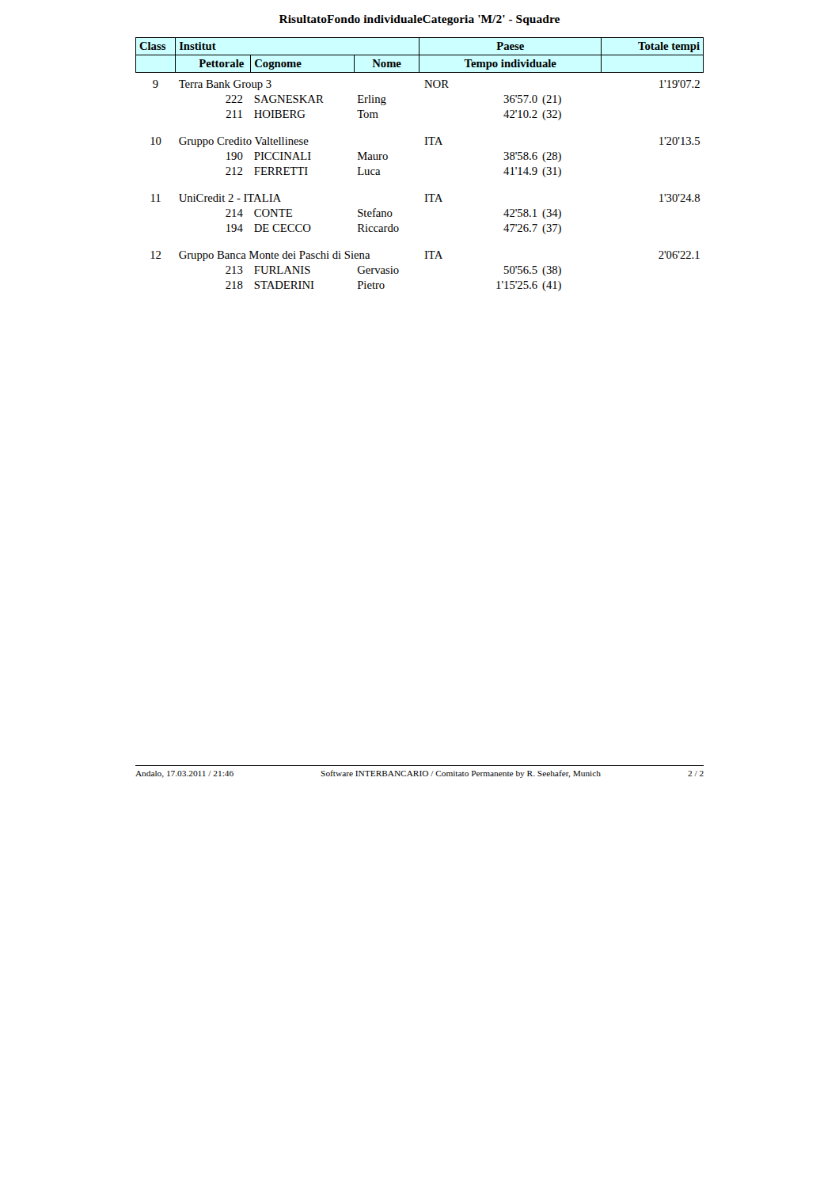RisultatoFondo individualeCategoria 'M/2' - Squadre
| Class | Institut | Paese | Totale tempi |
| --- | --- | --- | --- |
| | Pettorale | Cognome | Nome | Tempo individuale | |
| 9 | Terra Bank Group 3 | NOR | 1'19'07.2 |
| | 222 | SAGNESKAR | Erling | 36'57.0 | (21) | |
| | 211 | HOIBERG | Tom | 42'10.2 | (32) | |
| 10 | Gruppo Credito Valtellinese | ITA | 1'20'13.5 |
| | 190 | PICCINALI | Mauro | 38'58.6 | (28) | |
| | 212 | FERRETTI | Luca | 41'14.9 | (31) | |
| 11 | UniCredit 2 - ITALIA | ITA | 1'30'24.8 |
| | 214 | CONTE | Stefano | 42'58.1 | (34) | |
| | 194 | DE CECCO | Riccardo | 47'26.7 | (37) | |
| 12 | Gruppo Banca Monte dei Paschi di Siena | ITA | 2'06'22.1 |
| | 213 | FURLANIS | Gervasio | 50'56.5 | (38) | |
| | 218 | STADERINI | Pietro | 1'15'25.6 | (41) | |
Andalo, 17.03.2011 / 21:46
Software INTERBANCARIO / Comitato Permanente by R. Seehafer, Munich
2 / 2